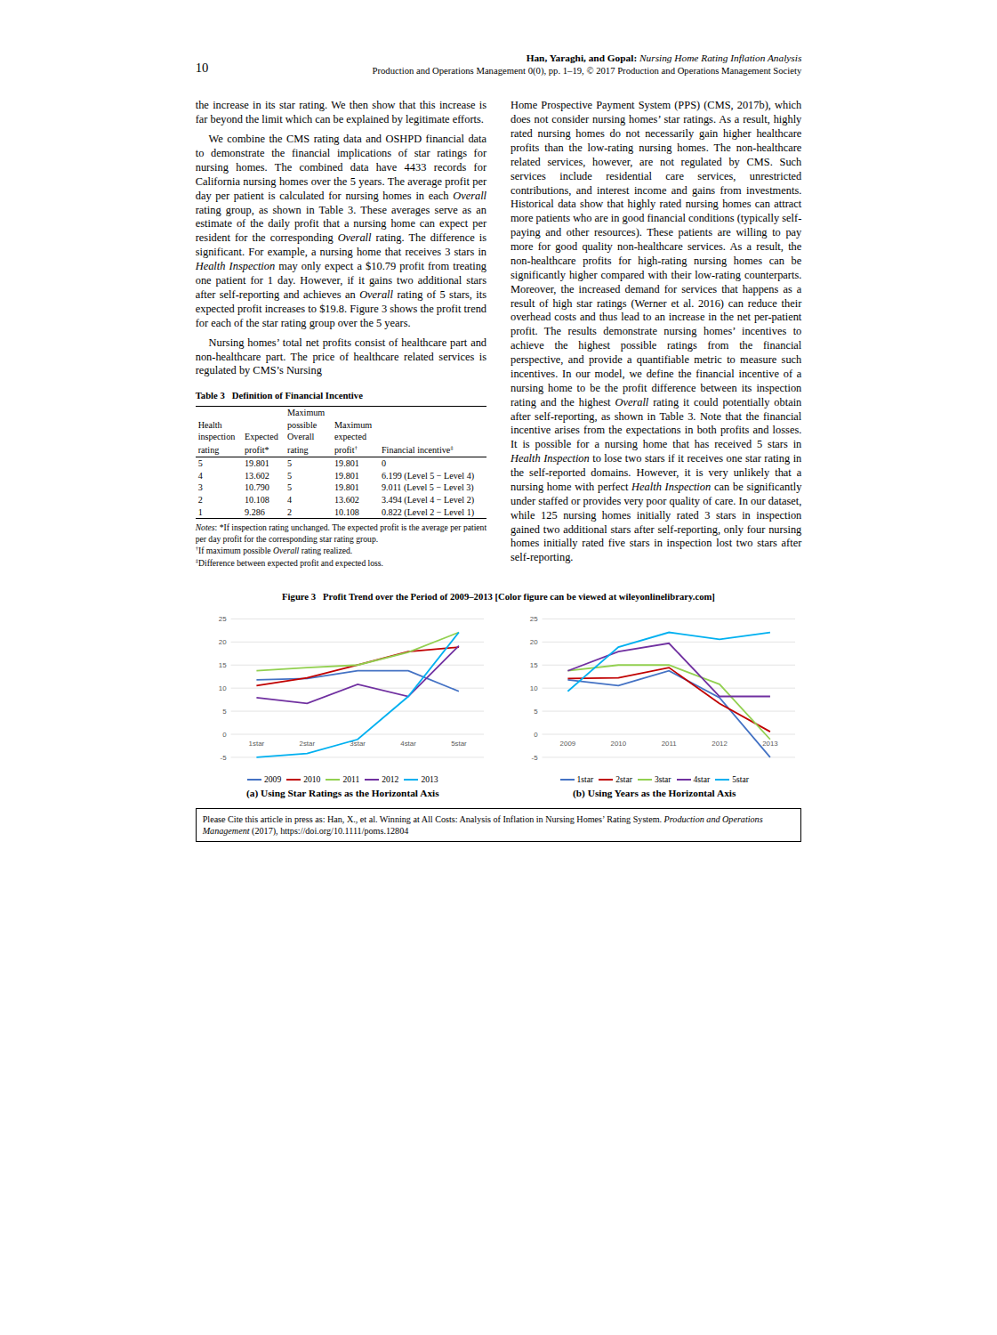10
Han, Yaraghi, and Gopal: Nursing Home Rating Inflation Analysis
Production and Operations Management 0(0), pp. 1–19, © 2017 Production and Operations Management Society
the increase in its star rating. We then show that this increase is far beyond the limit which can be explained by legitimate efforts.
We combine the CMS rating data and OSHPD financial data to demonstrate the financial implications of star ratings for nursing homes. The combined data have 4433 records for California nursing homes over the 5 years. The average profit per day per patient is calculated for nursing homes in each Overall rating group, as shown in Table 3. These averages serve as an estimate of the daily profit that a nursing home can expect per resident for the corresponding Overall rating. The difference is significant. For example, a nursing home that receives 3 stars in Health Inspection may only expect a $10.79 profit from treating one patient for 1 day. However, if it gains two additional stars after self-reporting and achieves an Overall rating of 5 stars, its expected profit increases to $19.8. Figure 3 shows the profit trend for each of the star rating group over the 5 years.
Nursing homes’ total net profits consist of healthcare part and non-healthcare part. The price of healthcare related services is regulated by CMS’s Nursing
Table 3 Definition of Financial Incentive
| | | Maximum | | |
| --- | --- | --- | --- | --- |
| Health | | possible | Maximum | |
| inspection | Expected | Overall | expected | |
| rating | profit* | rating | profit † | Financial incentive ‡ |
| 5 | 19.801 | 5 | 19.801 | 0 |
| 4 | 13.602 | 5 | 19.801 | 6.199 (Level 5 − Level 4) |
| 3 | 10.790 | 5 | 19.801 | 9.011 (Level 5 − Level 3) |
| 2 | 10.108 | 4 | 13.602 | 3.494 (Level 4 − Level 2) |
| 1 | 9.286 | 2 | 10.108 | 0.822 (Level 2 − Level 1) |
Notes: *If inspection rating unchanged. The expected profit is the average per patient per day profit for the corresponding star rating group.
†If maximum possible Overall rating realized.
‡Difference between expected profit and expected loss.
Home Prospective Payment System (PPS) (CMS, 2017b), which does not consider nursing homes’ star ratings. As a result, highly rated nursing homes do not necessarily gain higher healthcare profits than the low-rating nursing homes. The non-healthcare related services, however, are not regulated by CMS. Such services include residential care services, unrestricted contributions, and interest income and gains from investments. Historical data show that highly rated nursing homes can attract more patients who are in good financial conditions (typically self-paying and other resources). These patients are willing to pay more for good quality non-healthcare services. As a result, the non-healthcare profits for high-rating nursing homes can be significantly higher compared with their low-rating counterparts. Moreover, the increased demand for services that happens as a result of high star ratings (Werner et al. 2016) can reduce their overhead costs and thus lead to an increase in the net per-patient profit. The results demonstrate nursing homes’ incentives to achieve the highest possible ratings from the financial perspective, and provide a quantifiable metric to measure such incentives. In our model, we define the financial incentive of a nursing home to be the profit difference between its inspection rating and the highest Overall rating it could potentially obtain after self-reporting, as shown in Table 3. Note that the financial incentive arises from the expectations in both profits and losses. It is possible for a nursing home that has received 5 stars in Health Inspection to lose two stars if it receives one star rating in the self-reported domains. However, it is very unlikely that a nursing home with perfect Health Inspection can be significantly under staffed or provides very poor quality of care. In our dataset, while 125 nursing homes initially rated 3 stars in inspection gained two additional stars after self-reporting, only four nursing homes initially rated five stars in inspection lost two stars after self-reporting.
Figure 3 Profit Trend over the Period of 2009–2013 [Color figure can be viewed at wileyonlinelibrary.com]
25 20 15 10 5 0 -5 1star 2star 3star 4star 5star
2009 2010 2011 2012 2013
(a) Using Star Ratings as the Horizontal Axis
25 20 15 10 5 0 -5 2009 2010 2011 2012 2013
1star 2star 3star 4star 5star
(b) Using Years as the Horizontal Axis
Please Cite this article in press as: Han, X., et al. Winning at All Costs: Analysis of Inflation in Nursing Homes’ Rating System. Production and Operations Management (2017), https://doi.org/10.1111/poms.12804